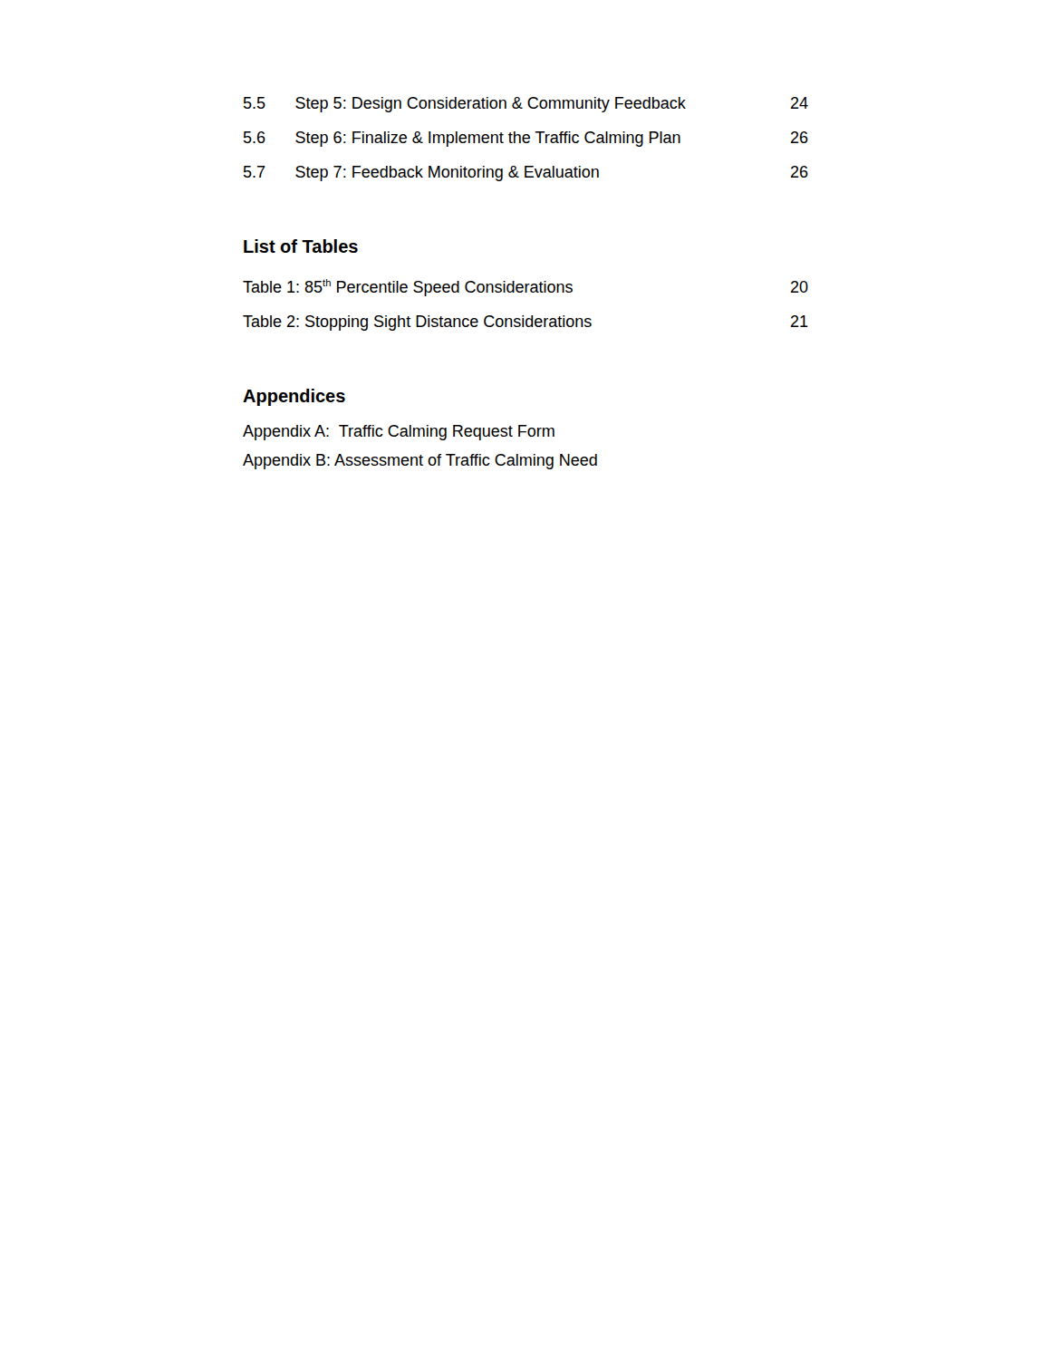| 5.5 | Step 5: Design Consideration & Community Feedback | 24 |
| 5.6 | Step 6: Finalize & Implement the Traffic Calming Plan | 26 |
| 5.7 | Step 7: Feedback Monitoring & Evaluation | 26 |
List of Tables
| Table 1: 85 th Percentile Speed Considerations | 20 |
| Table 2: Stopping Sight Distance Considerations | 21 |
Appendices
Appendix A: Traffic Calming Request Form
Appendix B: Assessment of Traffic Calming Need